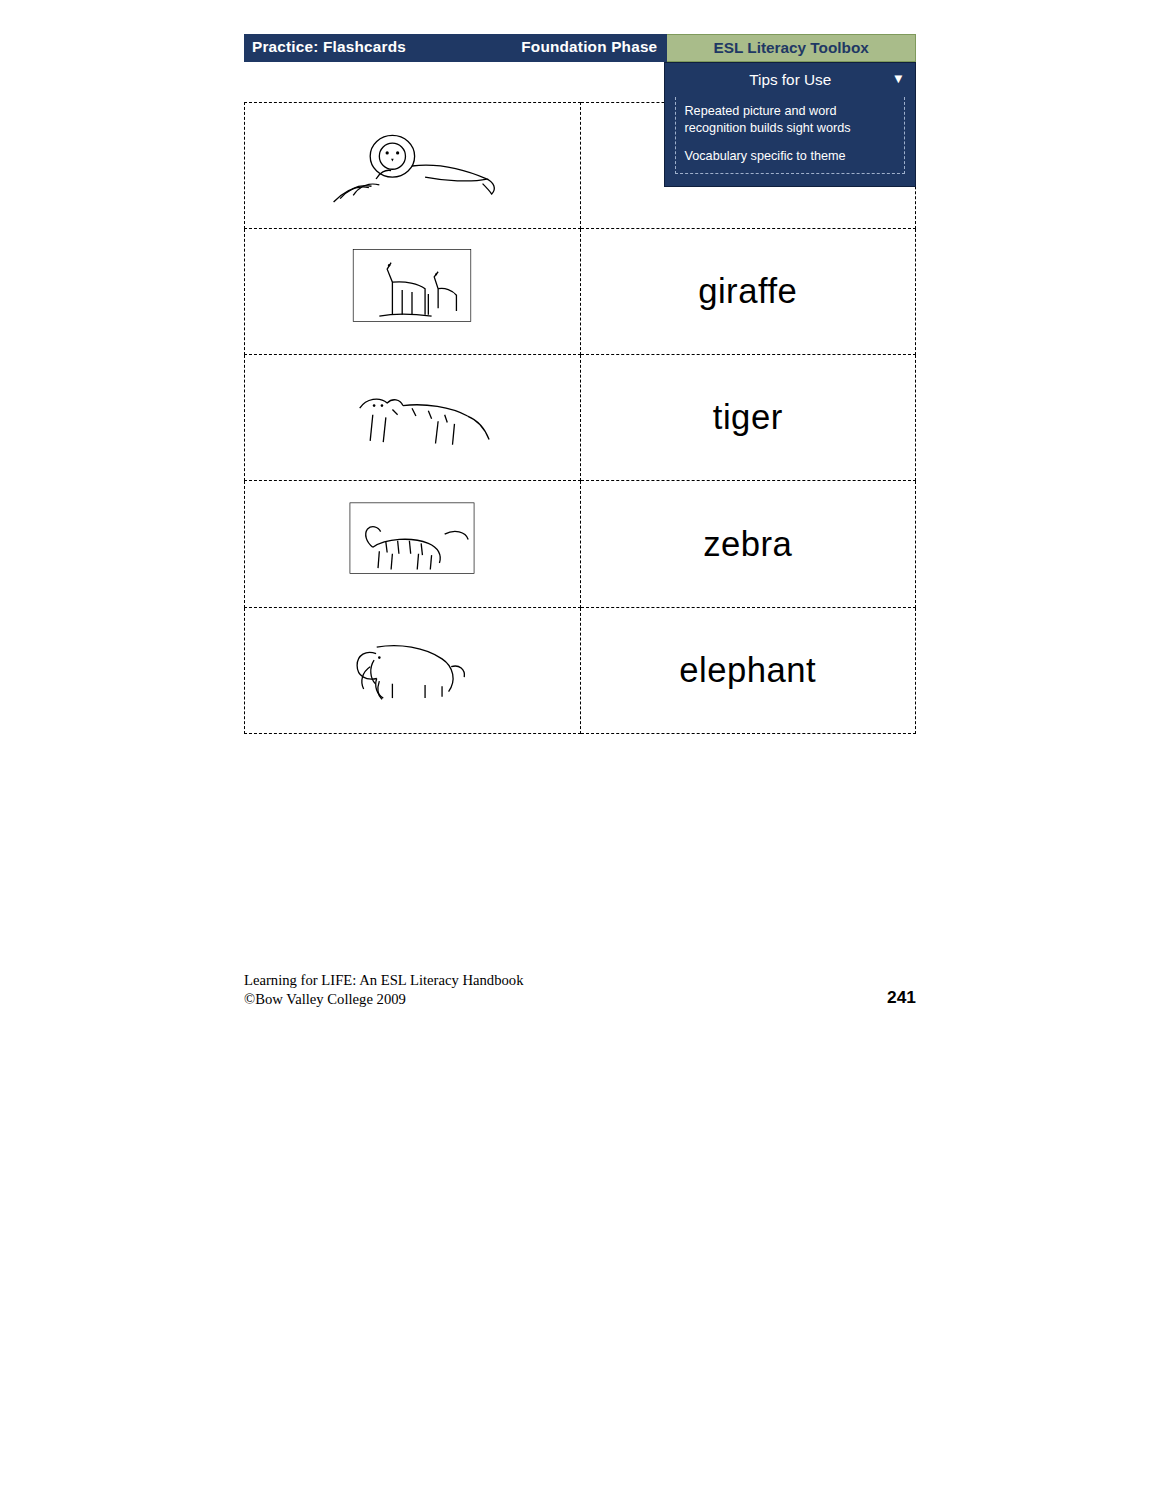Practice: Flashcards Foundation Phase
ESL Literacy Toolbox
Tips for Use ▼
Repeated picture and word recognition builds sight words
Vocabulary specific to theme
| | giraffe |
| | tiger |
| | zebra |
| | elephant |
Learning for LIFE: An ESL Literacy Handbook
©Bow Valley College 2009
241